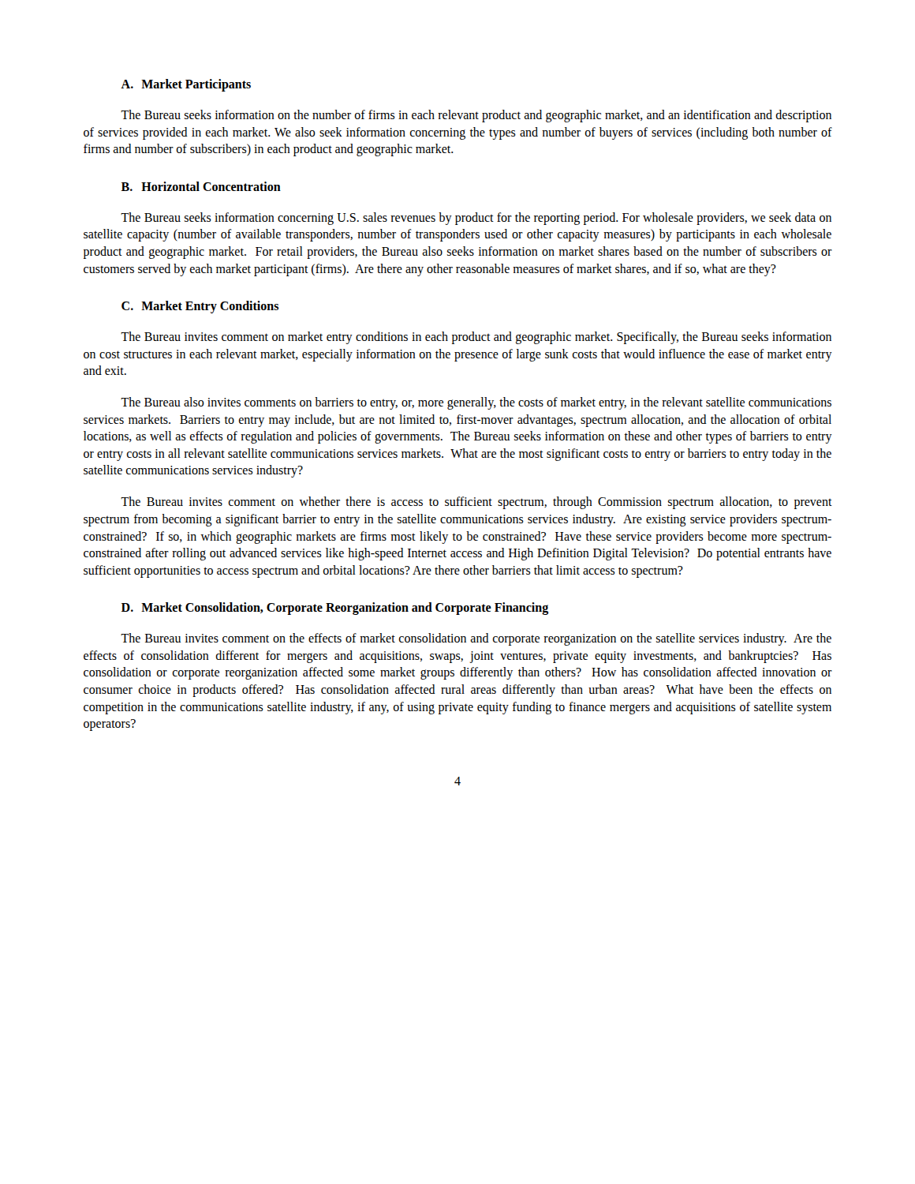A. Market Participants
The Bureau seeks information on the number of firms in each relevant product and geographic market, and an identification and description of services provided in each market. We also seek information concerning the types and number of buyers of services (including both number of firms and number of subscribers) in each product and geographic market.
B. Horizontal Concentration
The Bureau seeks information concerning U.S. sales revenues by product for the reporting period. For wholesale providers, we seek data on satellite capacity (number of available transponders, number of transponders used or other capacity measures) by participants in each wholesale product and geographic market. For retail providers, the Bureau also seeks information on market shares based on the number of subscribers or customers served by each market participant (firms). Are there any other reasonable measures of market shares, and if so, what are they?
C. Market Entry Conditions
The Bureau invites comment on market entry conditions in each product and geographic market. Specifically, the Bureau seeks information on cost structures in each relevant market, especially information on the presence of large sunk costs that would influence the ease of market entry and exit.
The Bureau also invites comments on barriers to entry, or, more generally, the costs of market entry, in the relevant satellite communications services markets. Barriers to entry may include, but are not limited to, first-mover advantages, spectrum allocation, and the allocation of orbital locations, as well as effects of regulation and policies of governments. The Bureau seeks information on these and other types of barriers to entry or entry costs in all relevant satellite communications services markets. What are the most significant costs to entry or barriers to entry today in the satellite communications services industry?
The Bureau invites comment on whether there is access to sufficient spectrum, through Commission spectrum allocation, to prevent spectrum from becoming a significant barrier to entry in the satellite communications services industry. Are existing service providers spectrum-constrained? If so, in which geographic markets are firms most likely to be constrained? Have these service providers become more spectrum-constrained after rolling out advanced services like high-speed Internet access and High Definition Digital Television? Do potential entrants have sufficient opportunities to access spectrum and orbital locations? Are there other barriers that limit access to spectrum?
D. Market Consolidation, Corporate Reorganization and Corporate Financing
The Bureau invites comment on the effects of market consolidation and corporate reorganization on the satellite services industry. Are the effects of consolidation different for mergers and acquisitions, swaps, joint ventures, private equity investments, and bankruptcies? Has consolidation or corporate reorganization affected some market groups differently than others? How has consolidation affected innovation or consumer choice in products offered? Has consolidation affected rural areas differently than urban areas? What have been the effects on competition in the communications satellite industry, if any, of using private equity funding to finance mergers and acquisitions of satellite system operators?
4